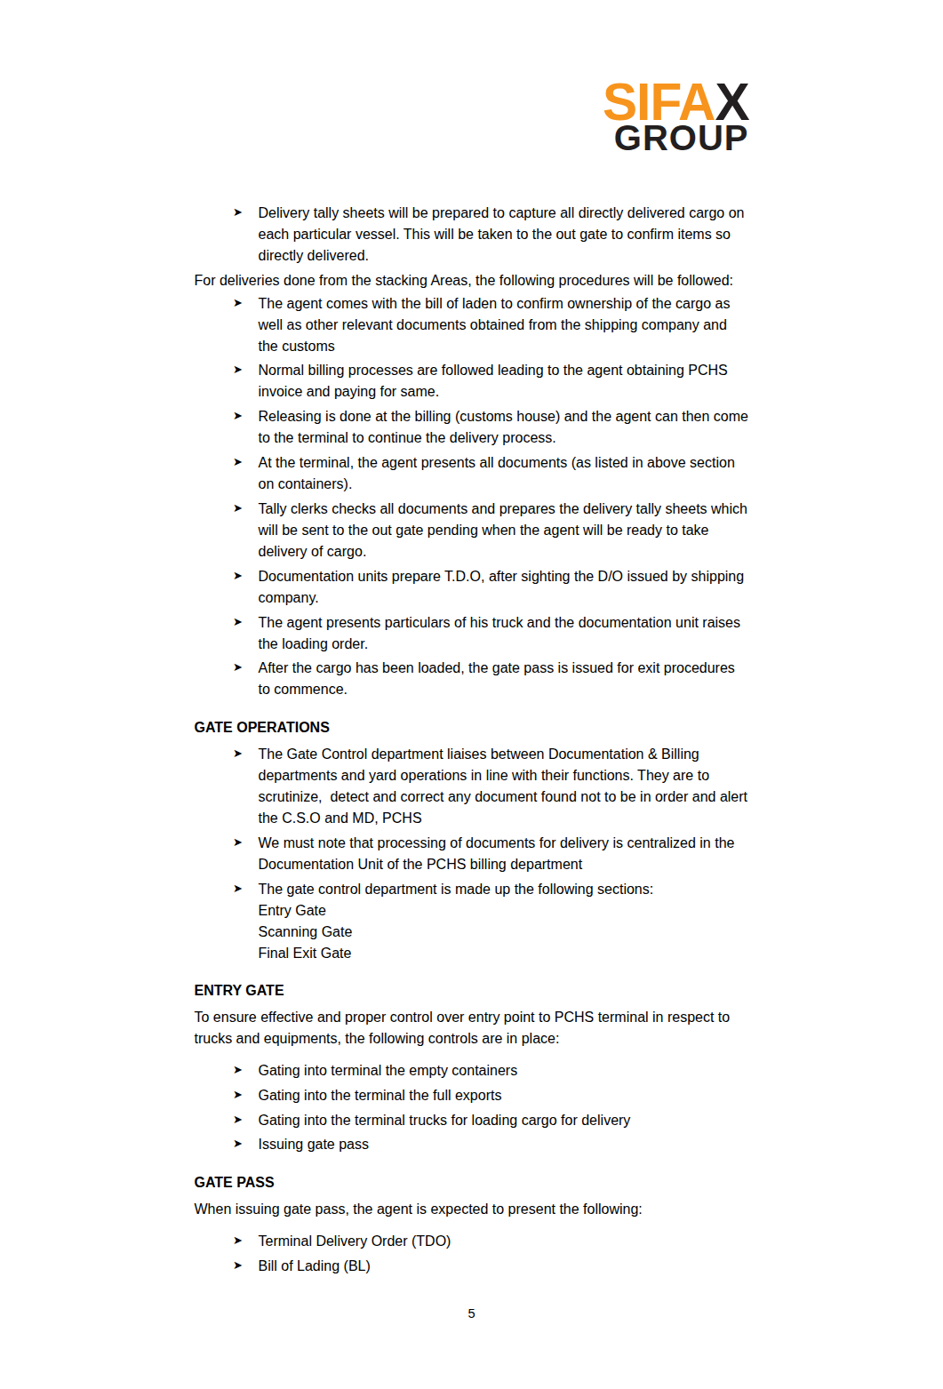SIFAX
GROUP
Delivery tally sheets will be prepared to capture all directly delivered cargo on each particular vessel. This will be taken to the out gate to confirm items so directly delivered.
For deliveries done from the stacking Areas, the following procedures will be followed:
The agent comes with the bill of laden to confirm ownership of the cargo as well as other relevant documents obtained from the shipping company and the customs
Normal billing processes are followed leading to the agent obtaining PCHS invoice and paying for same.
Releasing is done at the billing (customs house) and the agent can then come to the terminal to continue the delivery process.
At the terminal, the agent presents all documents (as listed in above section on containers).
Tally clerks checks all documents and prepares the delivery tally sheets which will be sent to the out gate pending when the agent will be ready to take delivery of cargo.
Documentation units prepare T.D.O, after sighting the D/O issued by shipping company.
The agent presents particulars of his truck and the documentation unit raises the loading order.
After the cargo has been loaded, the gate pass is issued for exit procedures to commence.
GATE OPERATIONS
The Gate Control department liaises between Documentation & Billing departments and yard operations in line with their functions. They are to scrutinize, detect and correct any document found not to be in order and alert the C.S.O and MD, PCHS
We must note that processing of documents for delivery is centralized in the Documentation Unit of the PCHS billing department
The gate control department is made up the following sections:
Entry Gate
Scanning Gate
Final Exit Gate
ENTRY GATE
To ensure effective and proper control over entry point to PCHS terminal in respect to trucks and equipments, the following controls are in place:
Gating into terminal the empty containers
Gating into the terminal the full exports
Gating into the terminal trucks for loading cargo for delivery
Issuing gate pass
GATE PASS
When issuing gate pass, the agent is expected to present the following:
Terminal Delivery Order (TDO)
Bill of Lading (BL)
5